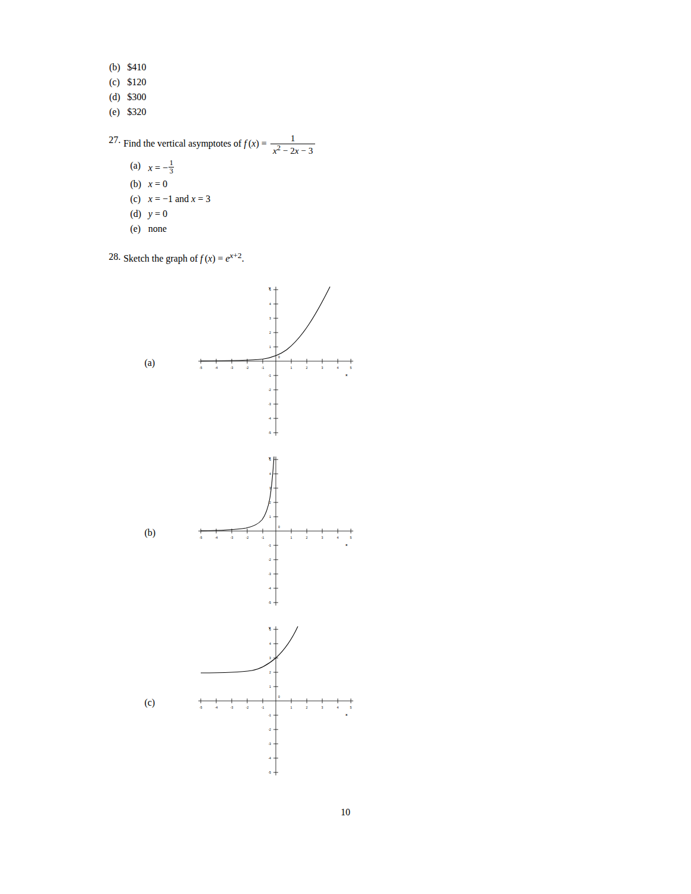$410
$120
$300
$320
27. Find the vertical asymptotes of f (x) = 1 x2 − 2x − 3
x = −13
x = 0
x = −1 and x = 3
y = 0
none
28. Sketch the graph of f (x) = ex+2.
(a) -5 -4 -3 -2 -1 0 1 2 3 4 5 5 4 3 2 1 -1 -2 -3 -4 -5 y x
(b) -5 -4 -3 -2 -1 0 1 2 3 4 5 5 4 3 2 1 -1 -2 -3 -4 -5 y x
(c) -5 -4 -3 -2 -1 0 1 2 3 4 5 5 4 3 2 1 -1 -2 -3 -4 -5 y x
10